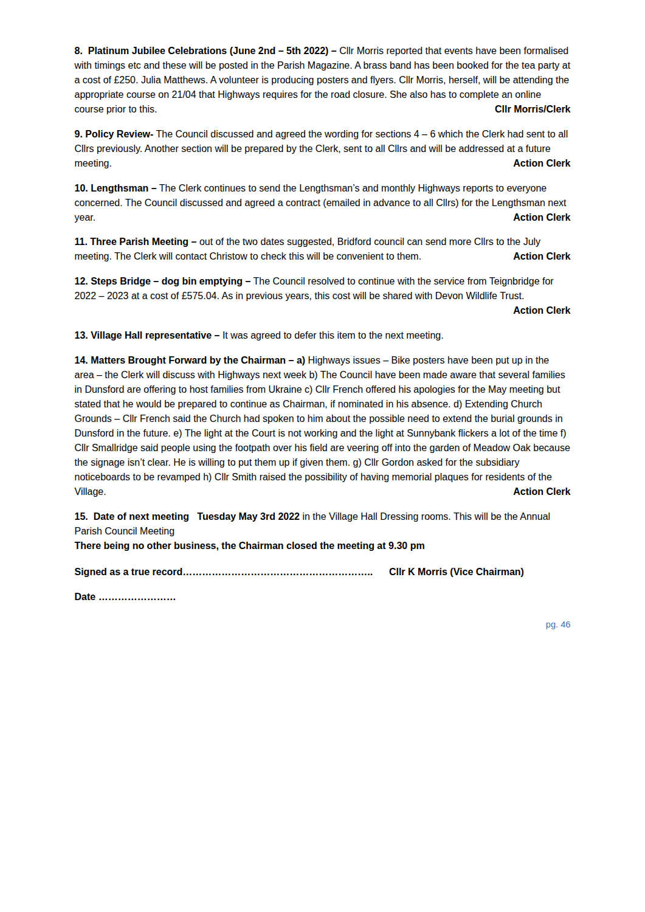8. Platinum Jubilee Celebrations (June 2nd – 5th 2022) – Cllr Morris reported that events have been formalised with timings etc and these will be posted in the Parish Magazine. A brass band has been booked for the tea party at a cost of £250. Julia Matthews. A volunteer is producing posters and flyers. Cllr Morris, herself, will be attending the appropriate course on 21/04 that Highways requires for the road closure. She also has to complete an online course prior to this. Cllr Morris/Clerk
9. Policy Review- The Council discussed and agreed the wording for sections 4 – 6 which the Clerk had sent to all Cllrs previously. Another section will be prepared by the Clerk, sent to all Cllrs and will be addressed at a future meeting. Action Clerk
10. Lengthsman – The Clerk continues to send the Lengthsman’s and monthly Highways reports to everyone concerned. The Council discussed and agreed a contract (emailed in advance to all Cllrs) for the Lengthsman next year. Action Clerk
11. Three Parish Meeting – out of the two dates suggested, Bridford council can send more Cllrs to the July meeting. The Clerk will contact Christow to check this will be convenient to them. Action Clerk
12. Steps Bridge – dog bin emptying – The Council resolved to continue with the service from Teignbridge for 2022 – 2023 at a cost of £575.04. As in previous years, this cost will be shared with Devon Wildlife Trust. Action Clerk
13. Village Hall representative – It was agreed to defer this item to the next meeting.
14. Matters Brought Forward by the Chairman – a) Highways issues – Bike posters have been put up in the area – the Clerk will discuss with Highways next week b) The Council have been made aware that several families in Dunsford are offering to host families from Ukraine c) Cllr French offered his apologies for the May meeting but stated that he would be prepared to continue as Chairman, if nominated in his absence. d) Extending Church Grounds – Cllr French said the Church had spoken to him about the possible need to extend the burial grounds in Dunsford in the future. e) The light at the Court is not working and the light at Sunnybank flickers a lot of the time f) Cllr Smallridge said people using the footpath over his field are veering off into the garden of Meadow Oak because the signage isn’t clear. He is willing to put them up if given them. g) Cllr Gordon asked for the subsidiary noticeboards to be revamped h) Cllr Smith raised the possibility of having memorial plaques for residents of the Village. Action Clerk
15. Date of next meeting Tuesday May 3rd 2022 in the Village Hall Dressing rooms. This will be the Annual Parish Council Meeting
There being no other business, the Chairman closed the meeting at 9.30 pm
Signed as a true record………………………………………………….. Cllr K Morris (Vice Chairman)
Date ……………………
pg. 46